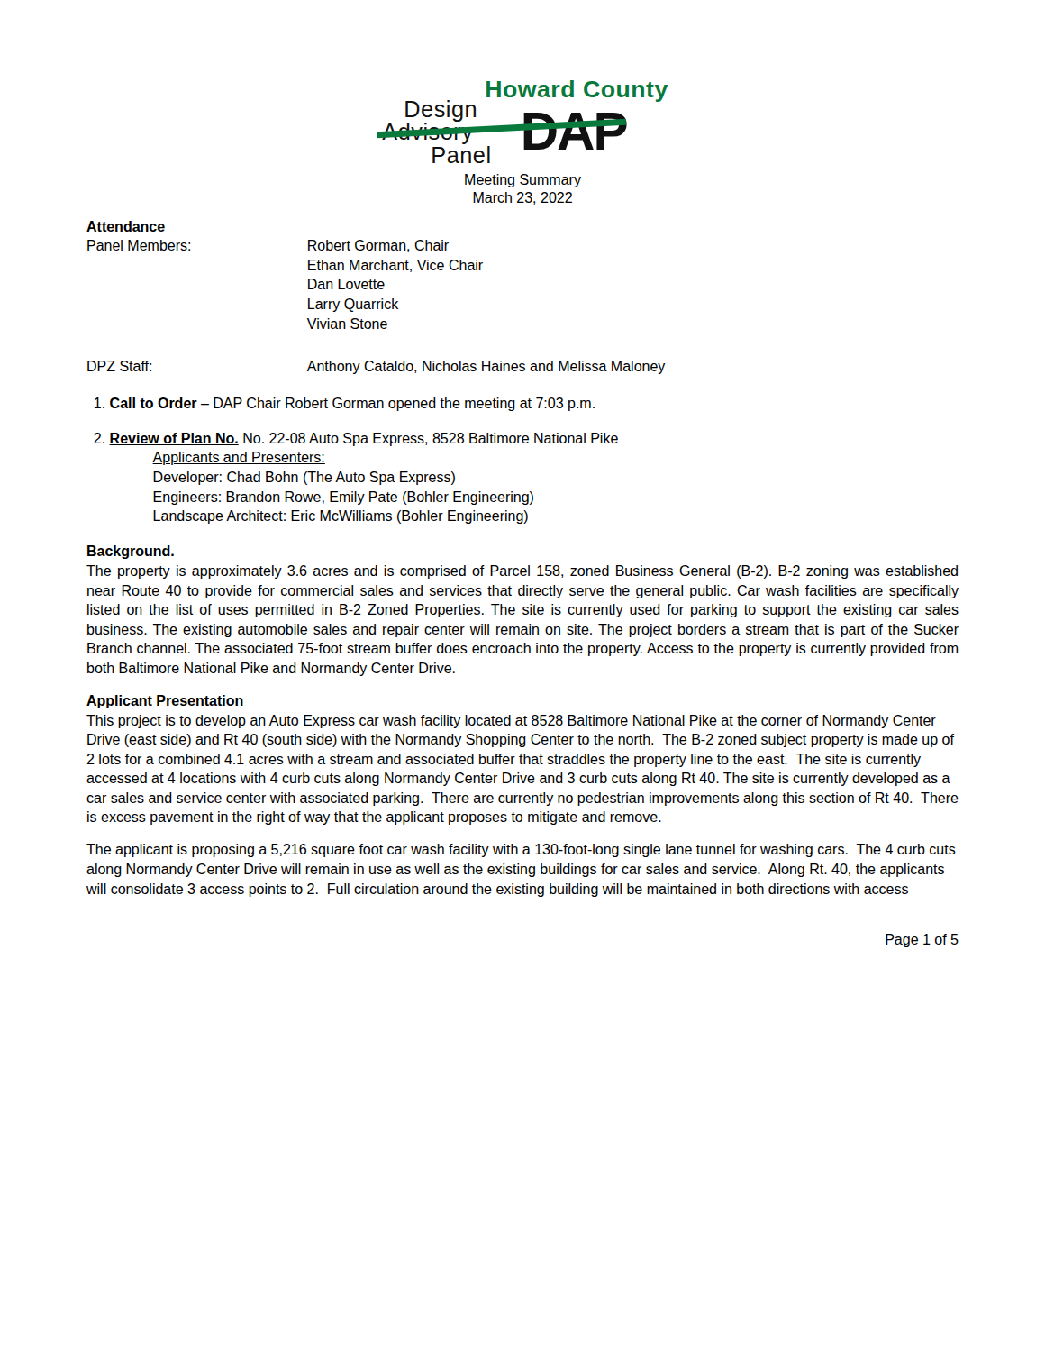Howard County Design Advisory Panel DAP
Meeting Summary
March 23, 2022
Attendance
| Panel Members: | Robert Gorman, Chair |
| | Ethan Marchant, Vice Chair |
| | Dan Lovette |
| | Larry Quarrick |
| | Vivian Stone |
| DPZ Staff: | Anthony Cataldo, Nicholas Haines and Melissa Maloney |
Call to Order – DAP Chair Robert Gorman opened the meeting at 7:03 p.m.
Review of Plan No. No. 22-08 Auto Spa Express, 8528 Baltimore National Pike
Applicants and Presenters:
Developer: Chad Bohn (The Auto Spa Express)
Engineers: Brandon Rowe, Emily Pate (Bohler Engineering)
Landscape Architect: Eric McWilliams (Bohler Engineering)
Background.
The property is approximately 3.6 acres and is comprised of Parcel 158, zoned Business General (B-2). B-2 zoning was established near Route 40 to provide for commercial sales and services that directly serve the general public. Car wash facilities are specifically listed on the list of uses permitted in B-2 Zoned Properties. The site is currently used for parking to support the existing car sales business. The existing automobile sales and repair center will remain on site. The project borders a stream that is part of the Sucker Branch channel. The associated 75-foot stream buffer does encroach into the property. Access to the property is currently provided from both Baltimore National Pike and Normandy Center Drive.
Applicant Presentation
This project is to develop an Auto Express car wash facility located at 8528 Baltimore National Pike at the corner of Normandy Center Drive (east side) and Rt 40 (south side) with the Normandy Shopping Center to the north. The B-2 zoned subject property is made up of 2 lots for a combined 4.1 acres with a stream and associated buffer that straddles the property line to the east. The site is currently accessed at 4 locations with 4 curb cuts along Normandy Center Drive and 3 curb cuts along Rt 40. The site is currently developed as a car sales and service center with associated parking. There are currently no pedestrian improvements along this section of Rt 40. There is excess pavement in the right of way that the applicant proposes to mitigate and remove.
The applicant is proposing a 5,216 square foot car wash facility with a 130-foot-long single lane tunnel for washing cars. The 4 curb cuts along Normandy Center Drive will remain in use as well as the existing buildings for car sales and service. Along Rt. 40, the applicants will consolidate 3 access points to 2. Full circulation around the existing building will be maintained in both directions with access
Page 1 of 5